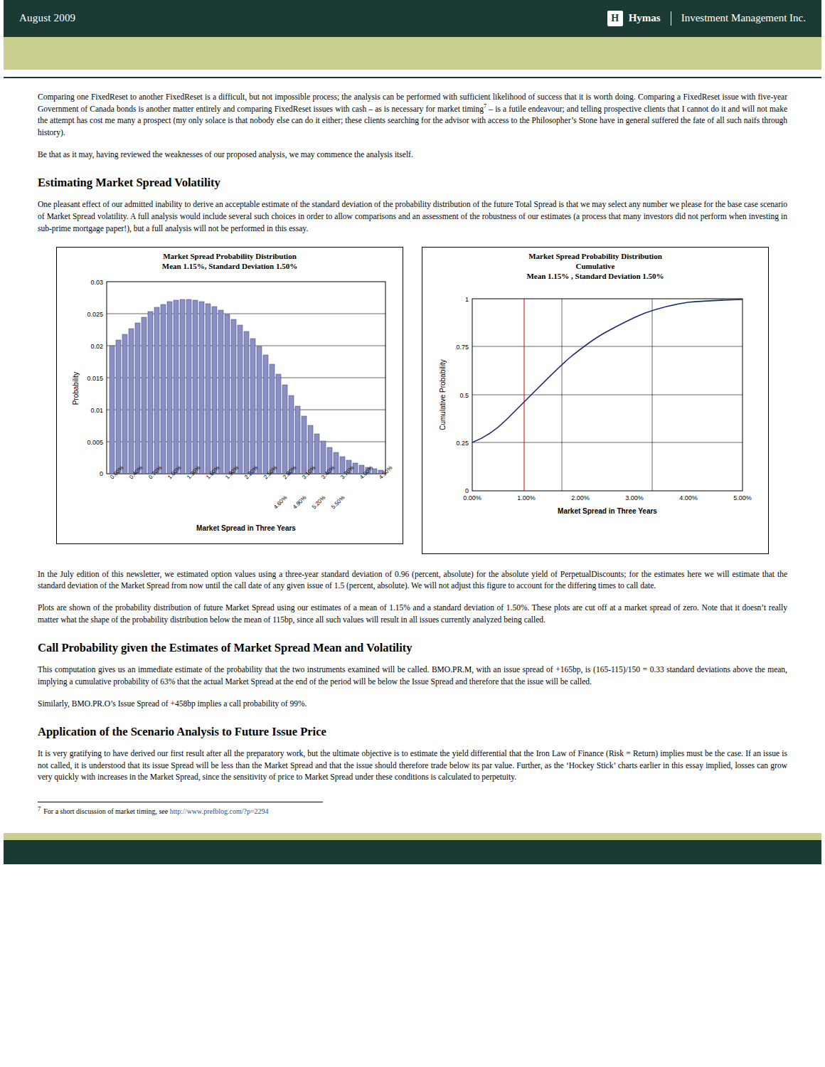August 2009
H Hymas Investment Management Inc.
Comparing one FixedReset to another FixedReset is a difficult, but not impossible process; the analysis can be performed with sufficient likelihood of success that it is worth doing. Comparing a FixedReset issue with five-year Government of Canada bonds is another matter entirely and comparing FixedReset issues with cash – as is necessary for market timing7 – is a futile endeavour; and telling prospective clients that I cannot do it and will not make the attempt has cost me many a prospect (my only solace is that nobody else can do it either; these clients searching for the advisor with access to the Philosopher’s Stone have in general suffered the fate of all such naifs through history).
Be that as it may, having reviewed the weaknesses of our proposed analysis, we may commence the analysis itself.
Estimating Market Spread Volatility
One pleasant effect of our admitted inability to derive an acceptable estimate of the standard deviation of the probability distribution of the future Total Spread is that we may select any number we please for the base case scenario of Market Spread volatility. A full analysis would include several such choices in order to allow comparisons and an assessment of the robustness of our estimates (a process that many investors did not perform when investing in sub-prime mortgage paper!), but a full analysis will not be performed in this essay.
Market Spread Probability Distribution
Mean 1.15%, Standard Deviation 1.50%
0.03 0.025 0.02 0.015 0.01 0.005 0 Probability 0.00% 0.40% 0.70% 1.00% 1.30% 1.60% 1.90% 2.20% 2.50% 2.80% 3.10% 3.40% 3.70% 4.00% 4.30% 4.60% 4.90% 5.20% 5.50% Market Spread in Three Years
Market Spread Probability Distribution
Cumulative
Mean 1.15% , Standard Deviation 1.50%
1 0.75 0.5 0.25 0 Cumulative Probability 0.00% 1.00% 2.00% 3.00% 4.00% 5.00% Market Spread in Three Years
In the July edition of this newsletter, we estimated option values using a three-year standard deviation of 0.96 (percent, absolute) for the absolute yield of PerpetualDiscounts; for the estimates here we will estimate that the standard deviation of the Market Spread from now until the call date of any given issue of 1.5 (percent, absolute). We will not adjust this figure to account for the differing times to call date.
Plots are shown of the probability distribution of future Market Spread using our estimates of a mean of 1.15% and a standard deviation of 1.50%. These plots are cut off at a market spread of zero. Note that it doesn’t really matter what the shape of the probability distribution below the mean of 115bp, since all such values will result in all issues currently analyzed being called.
Call Probability given the Estimates of Market Spread Mean and Volatility
This computation gives us an immediate estimate of the probability that the two instruments examined will be called. BMO.PR.M, with an issue spread of +165bp, is (165-115)/150 = 0.33 standard deviations above the mean, implying a cumulative probability of 63% that the actual Market Spread at the end of the period will be below the Issue Spread and therefore that the issue will be called.
Similarly, BMO.PR.O’s Issue Spread of +458bp implies a call probability of 99%.
Application of the Scenario Analysis to Future Issue Price
It is very gratifying to have derived our first result after all the preparatory work, but the ultimate objective is to estimate the yield differential that the Iron Law of Finance (Risk = Return) implies must be the case. If an issue is not called, it is understood that its issue Spread will be less than the Market Spread and that the issue should therefore trade below its par value. Further, as the ‘Hockey Stick’ charts earlier in this essay implied, losses can grow very quickly with increases in the Market Spread, since the sensitivity of price to Market Spread under these conditions is calculated to perpetuity.
7For a short discussion of market timing, see http://www.prefblog.com/?p=2294